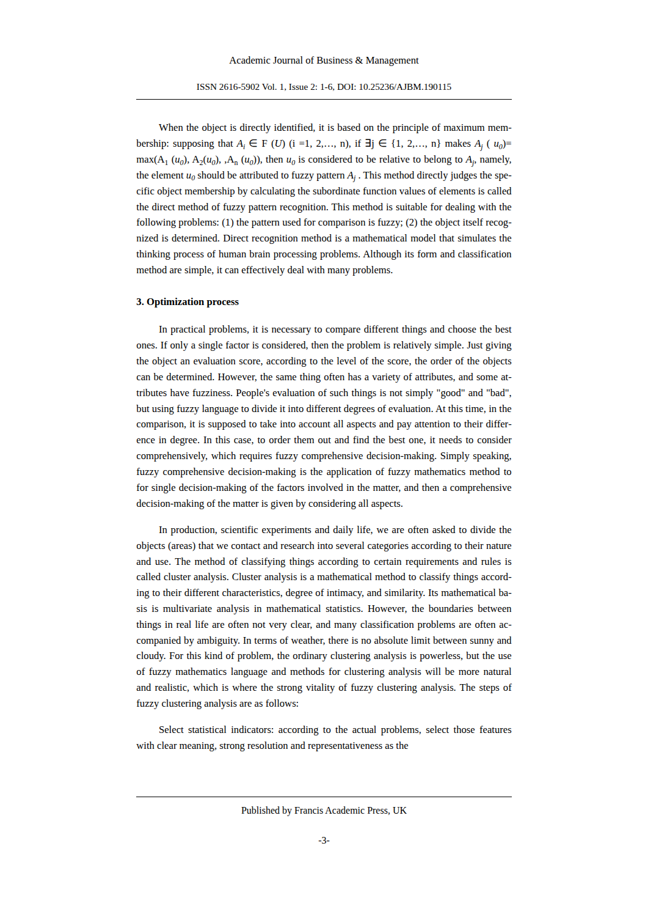Academic Journal of Business & Management
ISSN 2616-5902 Vol. 1, Issue 2: 1-6, DOI: 10.25236/AJBM.190115
When the object is directly identified, it is based on the principle of maximum membership: supposing that Ai ∈ F (U) (i =1, 2,…, n), if ∃j ∈ {1, 2,…, n} makes Aj ( u0)= max(A1 (u0), A2(u0), ,An (u0)), then u0 is considered to be relative to belong to Aj, namely, the element u0 should be attributed to fuzzy pattern Aj . This method directly judges the specific object membership by calculating the subordinate function values of elements is called the direct method of fuzzy pattern recognition. This method is suitable for dealing with the following problems: (1) the pattern used for comparison is fuzzy; (2) the object itself recognized is determined. Direct recognition method is a mathematical model that simulates the thinking process of human brain processing problems. Although its form and classification method are simple, it can effectively deal with many problems.
3. Optimization process
In practical problems, it is necessary to compare different things and choose the best ones. If only a single factor is considered, then the problem is relatively simple. Just giving the object an evaluation score, according to the level of the score, the order of the objects can be determined. However, the same thing often has a variety of attributes, and some attributes have fuzziness. People's evaluation of such things is not simply "good" and "bad", but using fuzzy language to divide it into different degrees of evaluation. At this time, in the comparison, it is supposed to take into account all aspects and pay attention to their difference in degree. In this case, to order them out and find the best one, it needs to consider comprehensively, which requires fuzzy comprehensive decision-making. Simply speaking, fuzzy comprehensive decision-making is the application of fuzzy mathematics method to for single decision-making of the factors involved in the matter, and then a comprehensive decision-making of the matter is given by considering all aspects.
In production, scientific experiments and daily life, we are often asked to divide the objects (areas) that we contact and research into several categories according to their nature and use. The method of classifying things according to certain requirements and rules is called cluster analysis. Cluster analysis is a mathematical method to classify things according to their different characteristics, degree of intimacy, and similarity. Its mathematical basis is multivariate analysis in mathematical statistics. However, the boundaries between things in real life are often not very clear, and many classification problems are often accompanied by ambiguity. In terms of weather, there is no absolute limit between sunny and cloudy. For this kind of problem, the ordinary clustering analysis is powerless, but the use of fuzzy mathematics language and methods for clustering analysis will be more natural and realistic, which is where the strong vitality of fuzzy clustering analysis. The steps of fuzzy clustering analysis are as follows:
Select statistical indicators: according to the actual problems, select those features with clear meaning, strong resolution and representativeness as the
Published by Francis Academic Press, UK
-3-